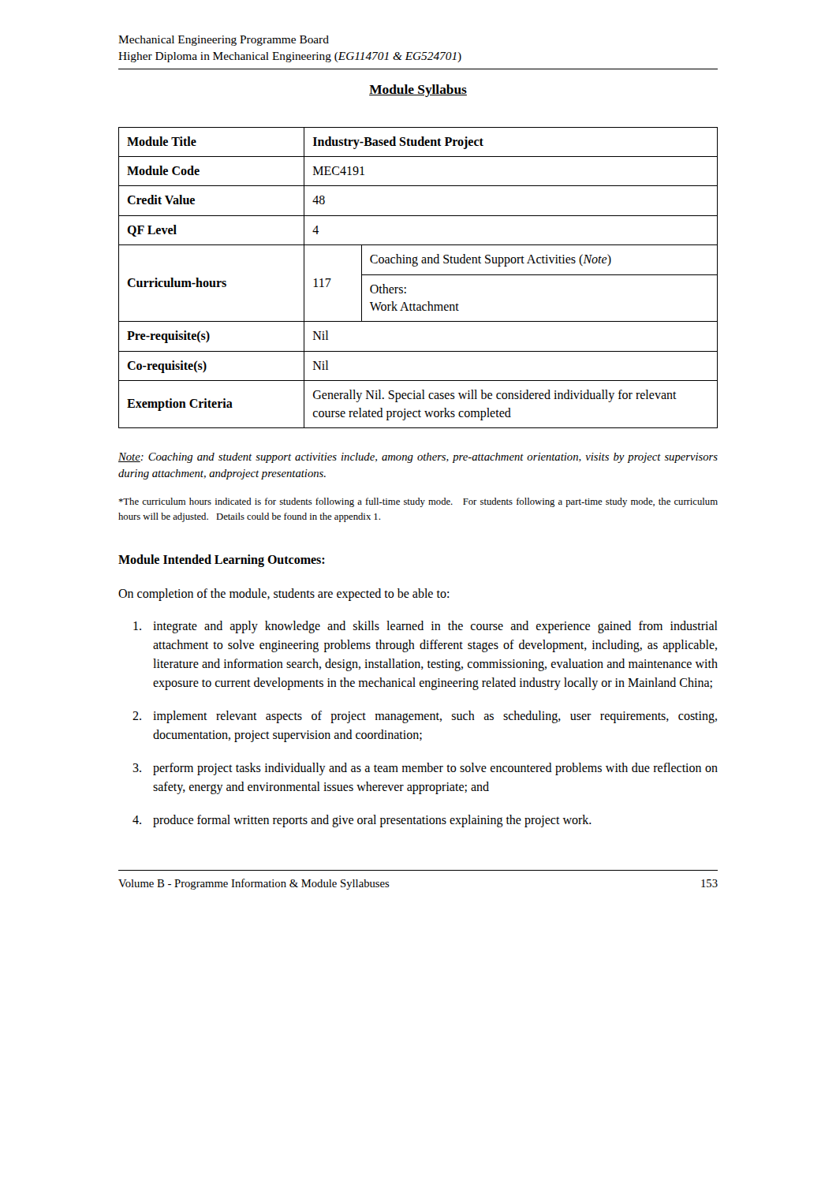Mechanical Engineering Programme Board
Higher Diploma in Mechanical Engineering (EG114701 & EG524701)
Module Syllabus
| Module Title | Industry-Based Student Project |
| Module Code | MEC4191 |
| Credit Value | 48 |
| QF Level | 4 |
| Curriculum-hours | 117 | Coaching and Student Support Activities ( Note ) |
| Others: Work Attachment |
| Pre-requisite(s) | Nil |
| Co-requisite(s) | Nil |
| Exemption Criteria | Generally Nil. Special cases will be considered individually for relevant course related project works completed |
Note: Coaching and student support activities include, among others, pre-attachment orientation, visits by project supervisors during attachment, andproject presentations.
*The curriculum hours indicated is for students following a full-time study mode. For students following a part-time study mode, the curriculum hours will be adjusted. Details could be found in the appendix 1.
Module Intended Learning Outcomes:
On completion of the module, students are expected to be able to:
integrate and apply knowledge and skills learned in the course and experience gained from industrial attachment to solve engineering problems through different stages of development, including, as applicable, literature and information search, design, installation, testing, commissioning, evaluation and maintenance with exposure to current developments in the mechanical engineering related industry locally or in Mainland China;
implement relevant aspects of project management, such as scheduling, user requirements, costing, documentation, project supervision and coordination;
perform project tasks individually and as a team member to solve encountered problems with due reflection on safety, energy and environmental issues wherever appropriate; and
produce formal written reports and give oral presentations explaining the project work.
Volume B - Programme Information & Module Syllabuses 153